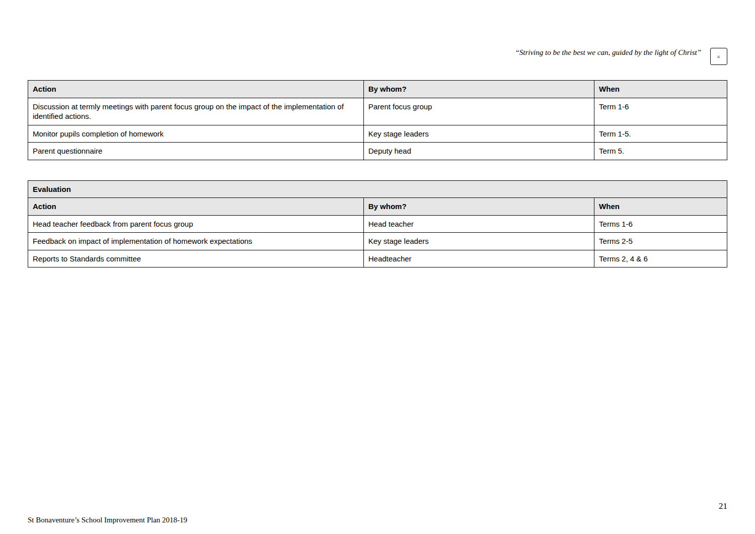“Striving to be the best we can, guided by the light of Christ”
⚔
| Action | By whom? | When |
| --- | --- | --- |
| Discussion at termly meetings with parent focus group on the impact of the implementation of identified actions. | Parent focus group | Term 1-6 |
| Monitor pupils completion of homework | Key stage leaders | Term 1-5. |
| Parent questionnaire | Deputy head | Term 5. |
| Evaluation |
| --- |
| Action | By whom? | When |
| Head teacher feedback from parent focus group | Head teacher | Terms 1-6 |
| Feedback on impact of implementation of homework expectations | Key stage leaders | Terms 2-5 |
| Reports to Standards committee | Headteacher | Terms 2, 4 & 6 |
21
St Bonaventure’s School Improvement Plan 2018-19